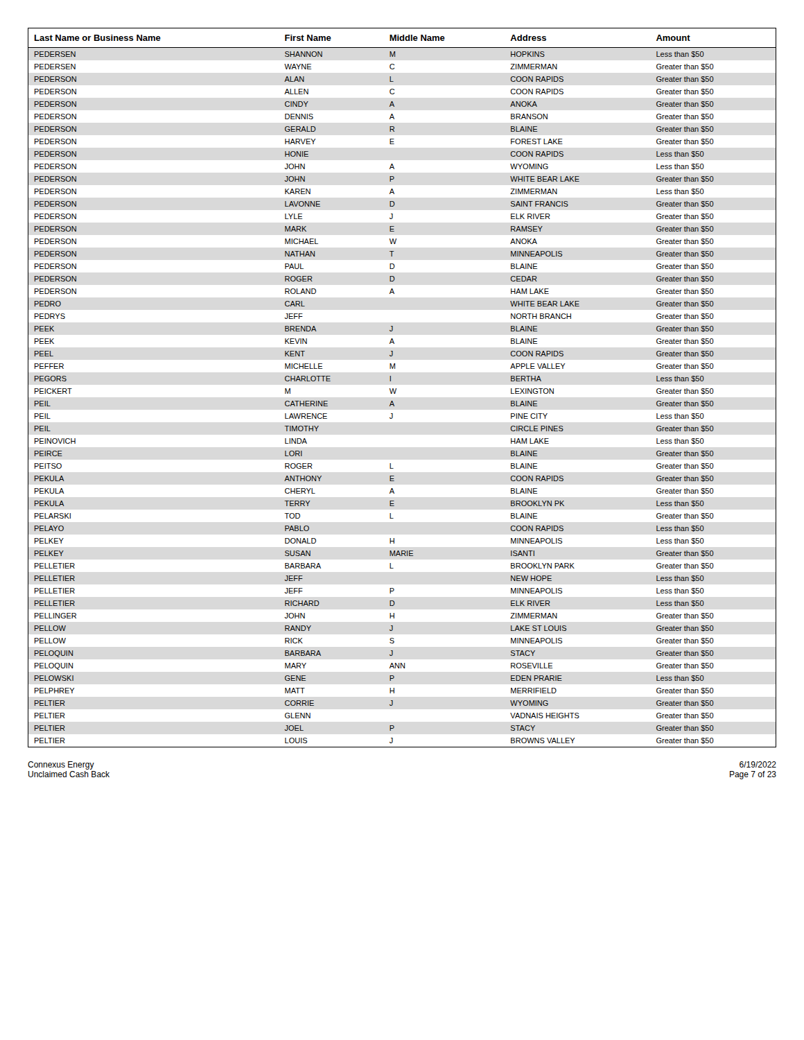| Last Name or Business Name | First Name | Middle Name | Address | Amount |
| --- | --- | --- | --- | --- |
| PEDERSEN | SHANNON | M | HOPKINS | Less than $50 |
| PEDERSEN | WAYNE | C | ZIMMERMAN | Greater than $50 |
| PEDERSON | ALAN | L | COON RAPIDS | Greater than $50 |
| PEDERSON | ALLEN | C | COON RAPIDS | Greater than $50 |
| PEDERSON | CINDY | A | ANOKA | Greater than $50 |
| PEDERSON | DENNIS | A | BRANSON | Greater than $50 |
| PEDERSON | GERALD | R | BLAINE | Greater than $50 |
| PEDERSON | HARVEY | E | FOREST LAKE | Greater than $50 |
| PEDERSON | HONIE | | COON RAPIDS | Less than $50 |
| PEDERSON | JOHN | A | WYOMING | Less than $50 |
| PEDERSON | JOHN | P | WHITE BEAR LAKE | Greater than $50 |
| PEDERSON | KAREN | A | ZIMMERMAN | Less than $50 |
| PEDERSON | LAVONNE | D | SAINT FRANCIS | Greater than $50 |
| PEDERSON | LYLE | J | ELK RIVER | Greater than $50 |
| PEDERSON | MARK | E | RAMSEY | Greater than $50 |
| PEDERSON | MICHAEL | W | ANOKA | Greater than $50 |
| PEDERSON | NATHAN | T | MINNEAPOLIS | Greater than $50 |
| PEDERSON | PAUL | D | BLAINE | Greater than $50 |
| PEDERSON | ROGER | D | CEDAR | Greater than $50 |
| PEDERSON | ROLAND | A | HAM LAKE | Greater than $50 |
| PEDRO | CARL | | WHITE BEAR LAKE | Greater than $50 |
| PEDRYS | JEFF | | NORTH BRANCH | Greater than $50 |
| PEEK | BRENDA | J | BLAINE | Greater than $50 |
| PEEK | KEVIN | A | BLAINE | Greater than $50 |
| PEEL | KENT | J | COON RAPIDS | Greater than $50 |
| PEFFER | MICHELLE | M | APPLE VALLEY | Greater than $50 |
| PEGORS | CHARLOTTE | I | BERTHA | Less than $50 |
| PEICKERT | M | W | LEXINGTON | Greater than $50 |
| PEIL | CATHERINE | A | BLAINE | Greater than $50 |
| PEIL | LAWRENCE | J | PINE CITY | Less than $50 |
| PEIL | TIMOTHY | | CIRCLE PINES | Greater than $50 |
| PEINOVICH | LINDA | | HAM LAKE | Less than $50 |
| PEIRCE | LORI | | BLAINE | Greater than $50 |
| PEITSO | ROGER | L | BLAINE | Greater than $50 |
| PEKULA | ANTHONY | E | COON RAPIDS | Greater than $50 |
| PEKULA | CHERYL | A | BLAINE | Greater than $50 |
| PEKULA | TERRY | E | BROOKLYN PK | Less than $50 |
| PELARSKI | TOD | L | BLAINE | Greater than $50 |
| PELAYO | PABLO | | COON RAPIDS | Less than $50 |
| PELKEY | DONALD | H | MINNEAPOLIS | Less than $50 |
| PELKEY | SUSAN | MARIE | ISANTI | Greater than $50 |
| PELLETIER | BARBARA | L | BROOKLYN PARK | Greater than $50 |
| PELLETIER | JEFF | | NEW HOPE | Less than $50 |
| PELLETIER | JEFF | P | MINNEAPOLIS | Less than $50 |
| PELLETIER | RICHARD | D | ELK RIVER | Less than $50 |
| PELLINGER | JOHN | H | ZIMMERMAN | Greater than $50 |
| PELLOW | RANDY | J | LAKE ST LOUIS | Greater than $50 |
| PELLOW | RICK | S | MINNEAPOLIS | Greater than $50 |
| PELOQUIN | BARBARA | J | STACY | Greater than $50 |
| PELOQUIN | MARY | ANN | ROSEVILLE | Greater than $50 |
| PELOWSKI | GENE | P | EDEN PRARIE | Less than $50 |
| PELPHREY | MATT | H | MERRIFIELD | Greater than $50 |
| PELTIER | CORRIE | J | WYOMING | Greater than $50 |
| PELTIER | GLENN | | VADNAIS HEIGHTS | Greater than $50 |
| PELTIER | JOEL | P | STACY | Greater than $50 |
| PELTIER | LOUIS | J | BROWNS VALLEY | Greater than $50 |
Connexus Energy
Unclaimed Cash Back
6/19/2022
Page 7 of 23